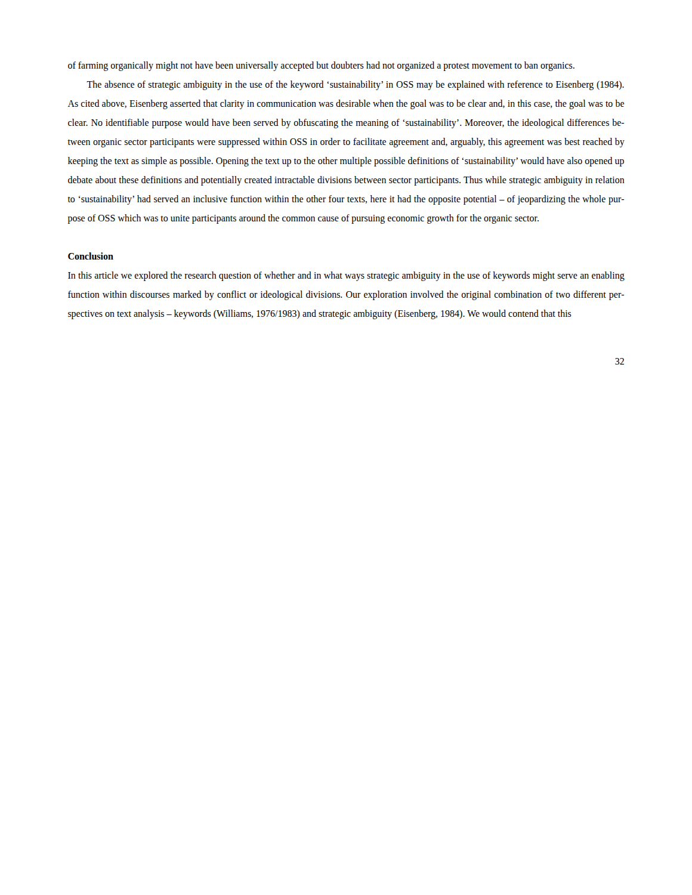of farming organically might not have been universally accepted but doubters had not organized a protest movement to ban organics.
The absence of strategic ambiguity in the use of the keyword ‘sustainability’ in OSS may be explained with reference to Eisenberg (1984). As cited above, Eisenberg asserted that clarity in communication was desirable when the goal was to be clear and, in this case, the goal was to be clear. No identifiable purpose would have been served by obfuscating the meaning of ‘sustainability’. Moreover, the ideological differences between organic sector participants were suppressed within OSS in order to facilitate agreement and, arguably, this agreement was best reached by keeping the text as simple as possible. Opening the text up to the other multiple possible definitions of ‘sustainability’ would have also opened up debate about these definitions and potentially created intractable divisions between sector participants. Thus while strategic ambiguity in relation to ‘sustainability’ had served an inclusive function within the other four texts, here it had the opposite potential – of jeopardizing the whole purpose of OSS which was to unite participants around the common cause of pursuing economic growth for the organic sector.
Conclusion
In this article we explored the research question of whether and in what ways strategic ambiguity in the use of keywords might serve an enabling function within discourses marked by conflict or ideological divisions. Our exploration involved the original combination of two different perspectives on text analysis – keywords (Williams, 1976/1983) and strategic ambiguity (Eisenberg, 1984). We would contend that this
32